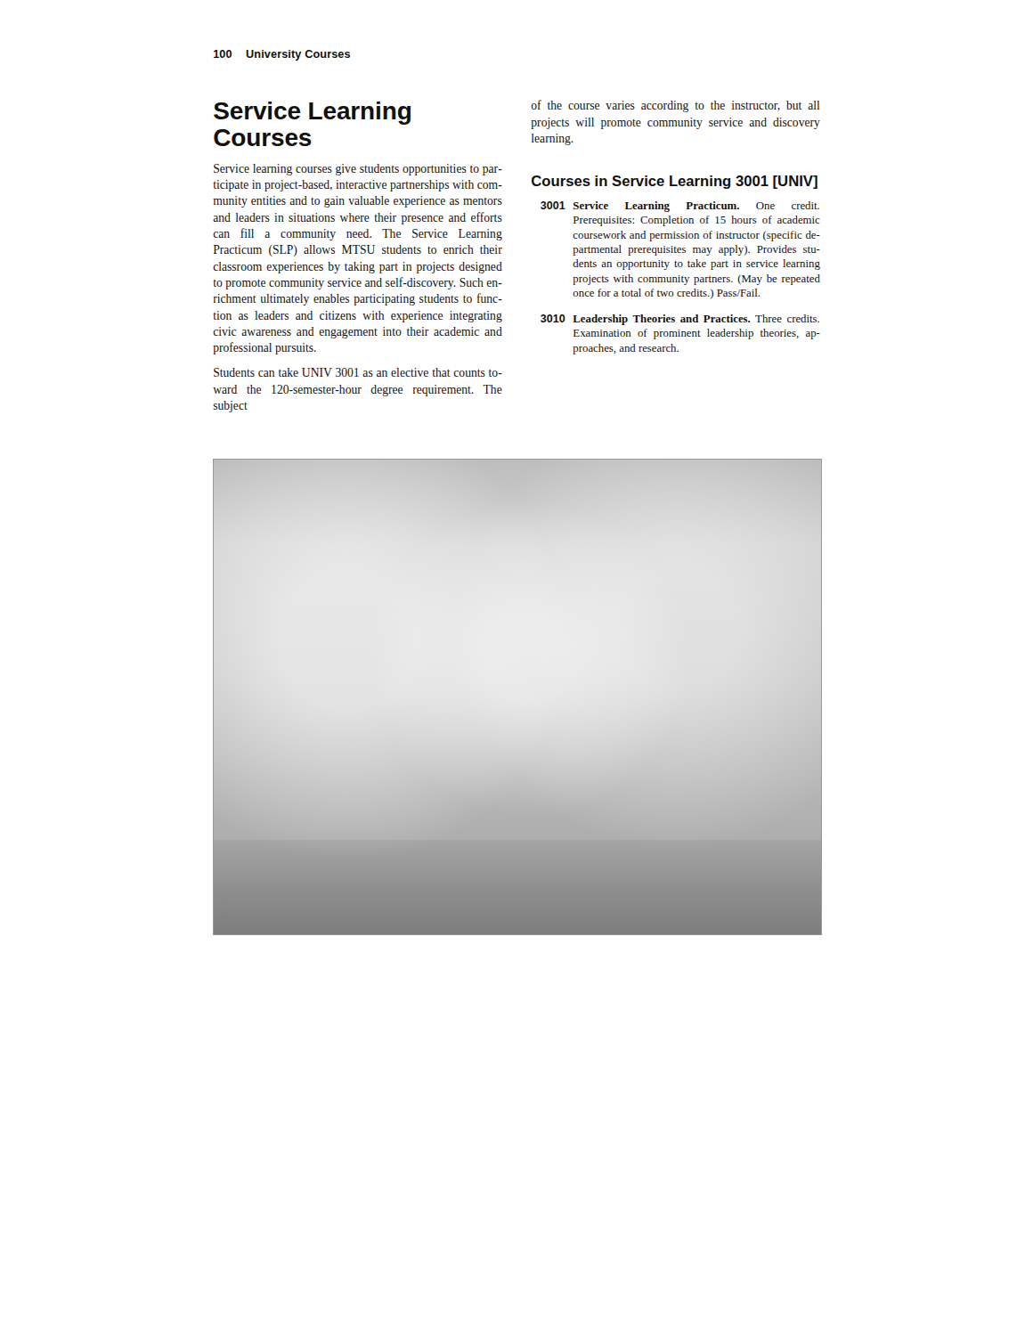100 University Courses
Service Learning Courses
Service learning courses give students opportunities to participate in project-based, interactive partnerships with community entities and to gain valuable experience as mentors and leaders in situations where their presence and efforts can fill a community need. The Service Learning Practicum (SLP) allows MTSU students to enrich their classroom experiences by taking part in projects designed to promote community service and self-discovery. Such enrichment ultimately enables participating students to function as leaders and citizens with experience integrating civic awareness and engagement into their academic and professional pursuits.
Students can take UNIV 3001 as an elective that counts toward the 120-semester-hour degree requirement. The subject
of the course varies according to the instructor, but all projects will promote community service and discovery learning.
Courses in Service Learning 3001 [UNIV]
3001
Service Learning Practicum. One credit. Prerequisites: Completion of 15 hours of academic coursework and permission of instructor (specific departmental prerequisites may apply). Provides students an opportunity to take part in service learning projects with community partners. (May be repeated once for a total of two credits.) Pass/Fail.
3010
Leadership Theories and Practices. Three credits. Examination of prominent leadership theories, approaches, and research.